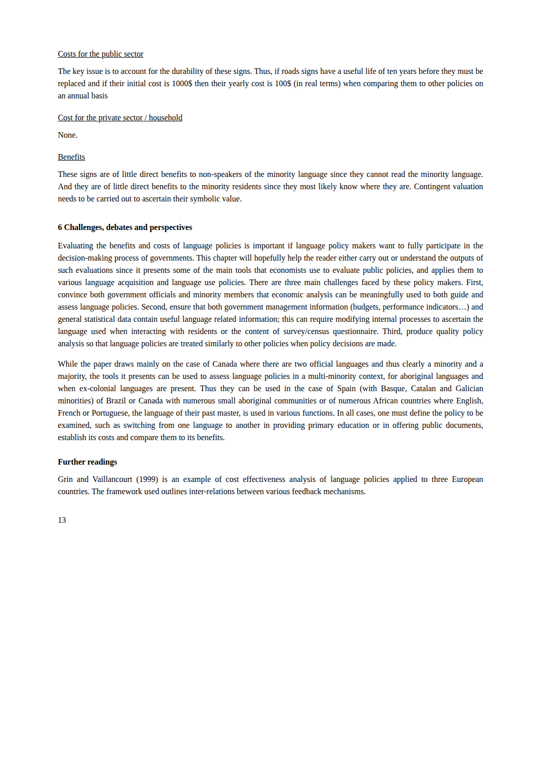Costs for the public sector
The key issue is to account for the durability of these signs. Thus, if roads signs have a useful life of ten years before they must be replaced and if their initial cost is 1000$ then their yearly cost is 100$ (in real terms) when comparing them to other policies on an annual basis
Cost for the private sector / household
None.
Benefits
These signs are of little direct benefits to non-speakers of the minority language since they cannot read the minority language. And they are of little direct benefits to the minority residents since they most likely know where they are. Contingent valuation needs to be carried out to ascertain their symbolic value.
6 Challenges, debates and perspectives
Evaluating the benefits and costs of language policies is important if language policy makers want to fully participate in the decision-making process of governments. This chapter will hopefully help the reader either carry out or understand the outputs of such evaluations since it presents some of the main tools that economists use to evaluate public policies, and applies them to various language acquisition and language use policies. There are three main challenges faced by these policy makers. First, convince both government officials and minority members that economic analysis can be meaningfully used to both guide and assess language policies. Second, ensure that both government management information (budgets, performance indicators…) and general statistical data contain useful language related information; this can require modifying internal processes to ascertain the language used when interacting with residents or the content of survey/census questionnaire. Third, produce quality policy analysis so that language policies are treated similarly to other policies when policy decisions are made.
While the paper draws mainly on the case of Canada where there are two official languages and thus clearly a minority and a majority, the tools it presents can be used to assess language policies in a multi-minority context, for aboriginal languages and when ex-colonial languages are present. Thus they can be used in the case of Spain (with Basque, Catalan and Galician minorities) of Brazil or Canada with numerous small aboriginal communities or of numerous African countries where English, French or Portuguese, the language of their past master, is used in various functions. In all cases, one must define the policy to be examined, such as switching from one language to another in providing primary education or in offering public documents, establish its costs and compare them to its benefits.
Further readings
Grin and Vaillancourt (1999) is an example of cost effectiveness analysis of language policies applied to three European countries. The framework used outlines inter-relations between various feedback mechanisms.
13